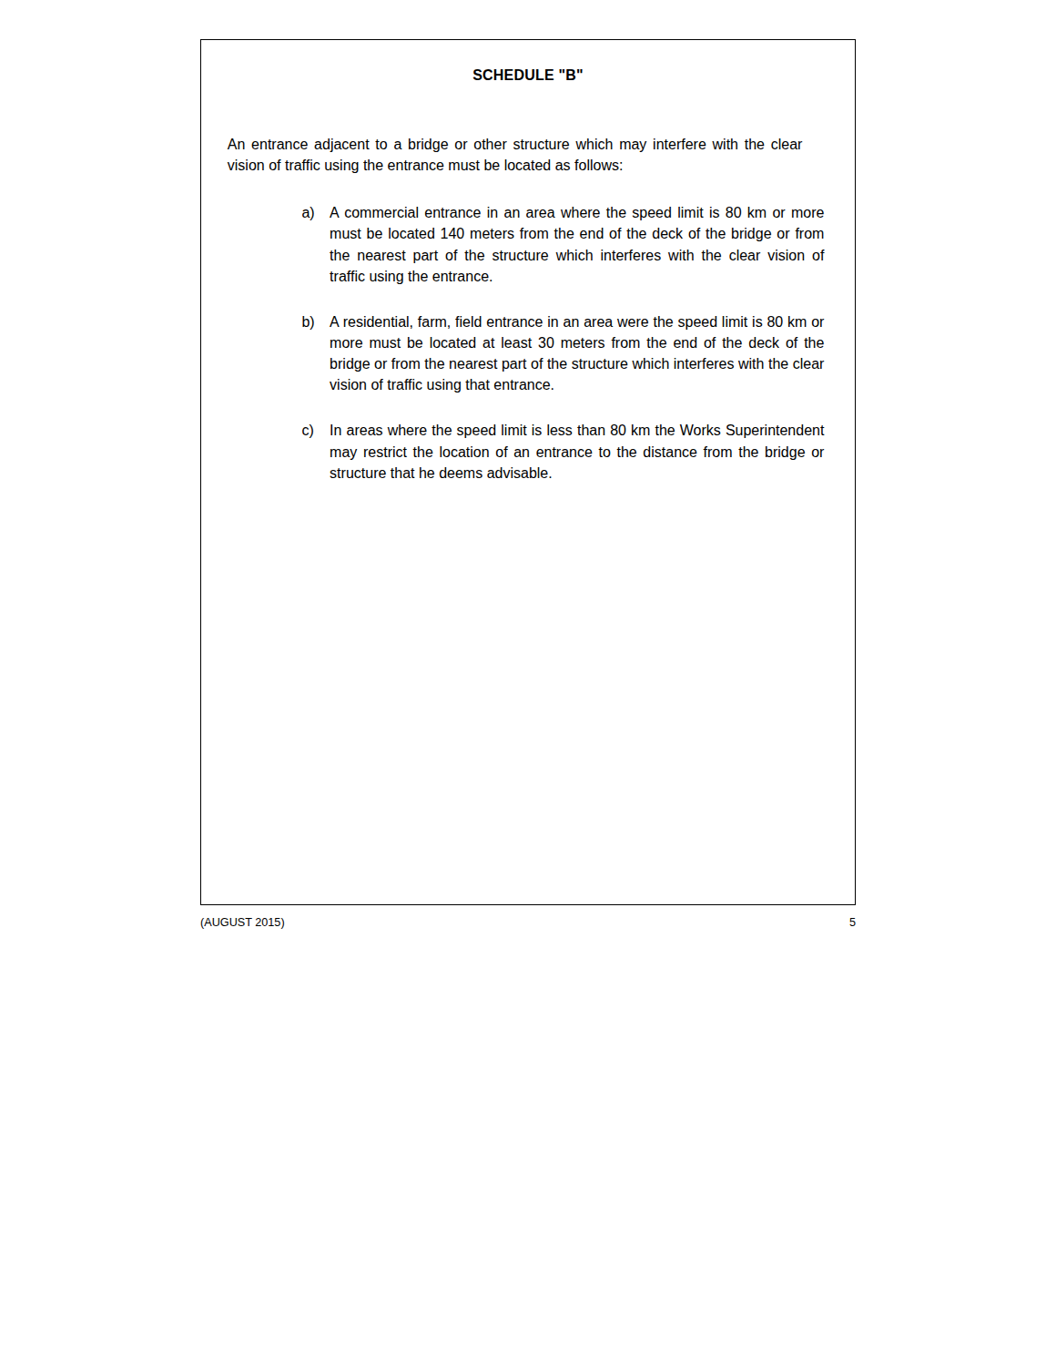SCHEDULE "B"
An entrance adjacent to a bridge or other structure which may interfere with the clear vision of traffic using the entrance must be located as follows:
a) A commercial entrance in an area where the speed limit is 80 km or more must be located 140 meters from the end of the deck of the bridge or from the nearest part of the structure which interferes with the clear vision of traffic using the entrance.
b) A residential, farm, field entrance in an area were the speed limit is 80 km or more must be located at least 30 meters from the end of the deck of the bridge or from the nearest part of the structure which interferes with the clear vision of traffic using that entrance.
c) In areas where the speed limit is less than 80 km the Works Superintendent may restrict the location of an entrance to the distance from the bridge or structure that he deems advisable.
(AUGUST 2015)
5